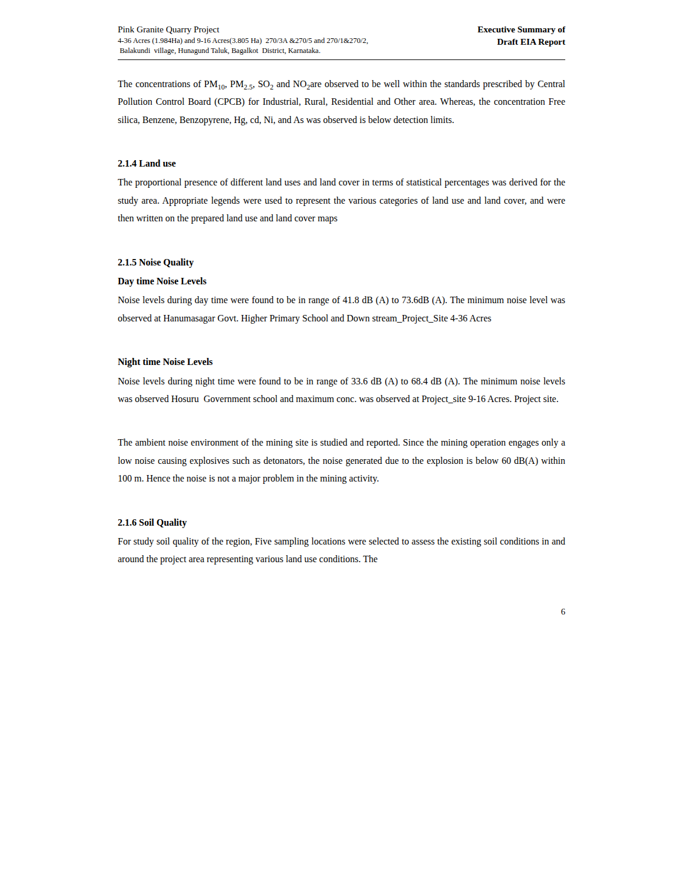Pink Granite Quarry Project
4-36 Acres (1.984Ha) and 9-16 Acres(3.805 Ha) 270/3A &270/5 and 270/1&270/2,
Balakundi village, Hunagund Taluk, Bagalkot District, Karnataka.
Executive Summary of
Draft EIA Report
The concentrations of PM10, PM2.5, SO2 and NO2are observed to be well within the standards prescribed by Central Pollution Control Board (CPCB) for Industrial, Rural, Residential and Other area. Whereas, the concentration Free silica, Benzene, Benzopyrene, Hg, cd, Ni, and As was observed is below detection limits.
2.1.4 Land use
The proportional presence of different land uses and land cover in terms of statistical percentages was derived for the study area. Appropriate legends were used to represent the various categories of land use and land cover, and were then written on the prepared land use and land cover maps
2.1.5 Noise Quality
Day time Noise Levels
Noise levels during day time were found to be in range of 41.8 dB (A) to 73.6dB (A). The minimum noise level was observed at Hanumasagar Govt. Higher Primary School and Down stream_Project_Site 4-36 Acres
Night time Noise Levels
Noise levels during night time were found to be in range of 33.6 dB (A) to 68.4 dB (A). The minimum noise levels was observed Hosuru Government school and maximum conc. was observed at Project_site 9-16 Acres. Project site.
The ambient noise environment of the mining site is studied and reported. Since the mining operation engages only a low noise causing explosives such as detonators, the noise generated due to the explosion is below 60 dB(A) within 100 m. Hence the noise is not a major problem in the mining activity.
2.1.6 Soil Quality
For study soil quality of the region, Five sampling locations were selected to assess the existing soil conditions in and around the project area representing various land use conditions. The
6